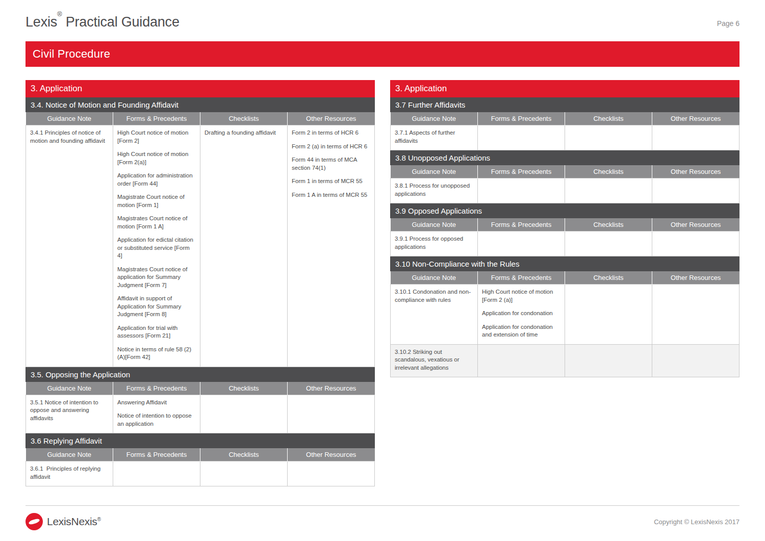Lexis® Practical Guidance
Page 6
Civil Procedure
3. Application
3.4. Notice of Motion and Founding Affidavit
| Guidance Note | Forms & Precedents | Checklists | Other Resources |
| --- | --- | --- | --- |
| 3.4.1 Principles of notice of motion and founding affidavit | High Court notice of motion [Form 2] High Court notice of motion [Form 2(a)] Application for administration order [Form 44] Magistrate Court notice of motion [Form 1] Magistrates Court notice of motion [Form 1 A] Application for edictal citation or substituted service [Form 4] Magistrates Court notice of application for Summary Judgment [Form 7] Affidavit in support of Application for Summary Judgment [Form 8] Application for trial with assessors [Form 21] Notice in terms of rule 58 (2) (A)[Form 42] | Drafting a founding affidavit | Form 2 in terms of HCR 6 Form 2 (a) in terms of HCR 6 Form 44 in terms of MCA section 74(1) Form 1 in terms of MCR 55 Form 1 A in terms of MCR 55 |
3.5. Opposing the Application
| Guidance Note | Forms & Precedents | Checklists | Other Resources |
| --- | --- | --- | --- |
| 3.5.1 Notice of intention to oppose and answering affidavits | Answering Affidavit Notice of intention to oppose an application | | |
3.6 Replying Affidavit
| Guidance Note | Forms & Precedents | Checklists | Other Resources |
| --- | --- | --- | --- |
| 3.6.1 Principles of replying affidavit | | | |
3. Application
3.7 Further Affidavits
| Guidance Note | Forms & Precedents | Checklists | Other Resources |
| --- | --- | --- | --- |
| 3.7.1 Aspects of further affidavits | | | |
3.8 Unopposed Applications
| Guidance Note | Forms & Precedents | Checklists | Other Resources |
| --- | --- | --- | --- |
| 3.8.1 Process for unopposed applications | | | |
3.9 Opposed Applications
| Guidance Note | Forms & Precedents | Checklists | Other Resources |
| --- | --- | --- | --- |
| 3.9.1 Process for opposed applications | | | |
3.10 Non-Compliance with the Rules
| Guidance Note | Forms & Precedents | Checklists | Other Resources |
| --- | --- | --- | --- |
| 3.10.1 Condonation and non-compliance with rules | High Court notice of motion [Form 2 (a)] Application for condonation Application for condonation and extension of time | | |
| 3.10.2 Striking out scandalous, vexatious or irrelevant allegations | | | |
LexisNexis®
Copyright © LexisNexis 2017